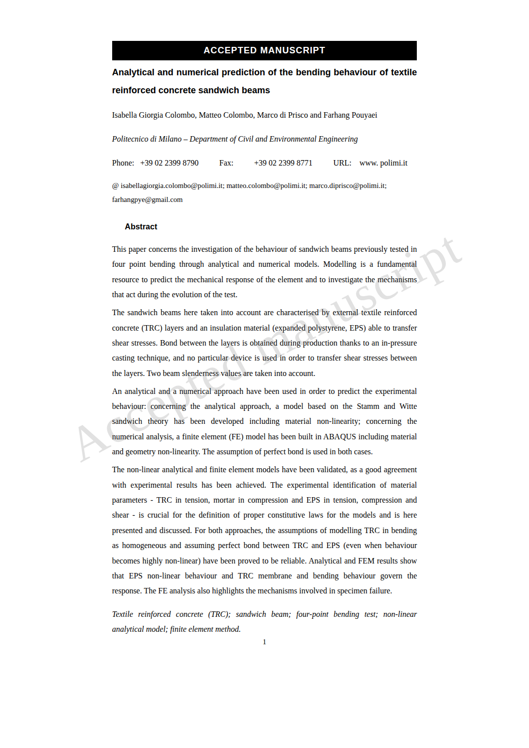ACCEPTED MANUSCRIPT
Analytical and numerical prediction of the bending behaviour of textile reinforced concrete sandwich beams
Isabella Giorgia Colombo, Matteo Colombo, Marco di Prisco and Farhang Pouyaei
Politecnico di Milano – Department of Civil and Environmental Engineering
Phone: +39 02 2399 8790 Fax: +39 02 2399 8771 URL: www. polimi.it
@ isabellagiorgia.colombo@polimi.it; matteo.colombo@polimi.it; marco.diprisco@polimi.it; farhangpye@gmail.com
Abstract
This paper concerns the investigation of the behaviour of sandwich beams previously tested in four point bending through analytical and numerical models. Modelling is a fundamental resource to predict the mechanical response of the element and to investigate the mechanisms that act during the evolution of the test.
The sandwich beams here taken into account are characterised by external textile reinforced concrete (TRC) layers and an insulation material (expanded polystyrene, EPS) able to transfer shear stresses. Bond between the layers is obtained during production thanks to an in-pressure casting technique, and no particular device is used in order to transfer shear stresses between the layers. Two beam slenderness values are taken into account.
An analytical and a numerical approach have been used in order to predict the experimental behaviour: concerning the analytical approach, a model based on the Stamm and Witte sandwich theory has been developed including material non-linearity; concerning the numerical analysis, a finite element (FE) model has been built in ABAQUS including material and geometry non-linearity. The assumption of perfect bond is used in both cases.
The non-linear analytical and finite element models have been validated, as a good agreement with experimental results has been achieved. The experimental identification of material parameters - TRC in tension, mortar in compression and EPS in tension, compression and shear - is crucial for the definition of proper constitutive laws for the models and is here presented and discussed. For both approaches, the assumptions of modelling TRC in bending as homogeneous and assuming perfect bond between TRC and EPS (even when behaviour becomes highly non-linear) have been proved to be reliable. Analytical and FEM results show that EPS non-linear behaviour and TRC membrane and bending behaviour govern the response. The FE analysis also highlights the mechanisms involved in specimen failure.
Textile reinforced concrete (TRC); sandwich beam; four-point bending test; non-linear analytical model; finite element method.
Accepted manuscript
1